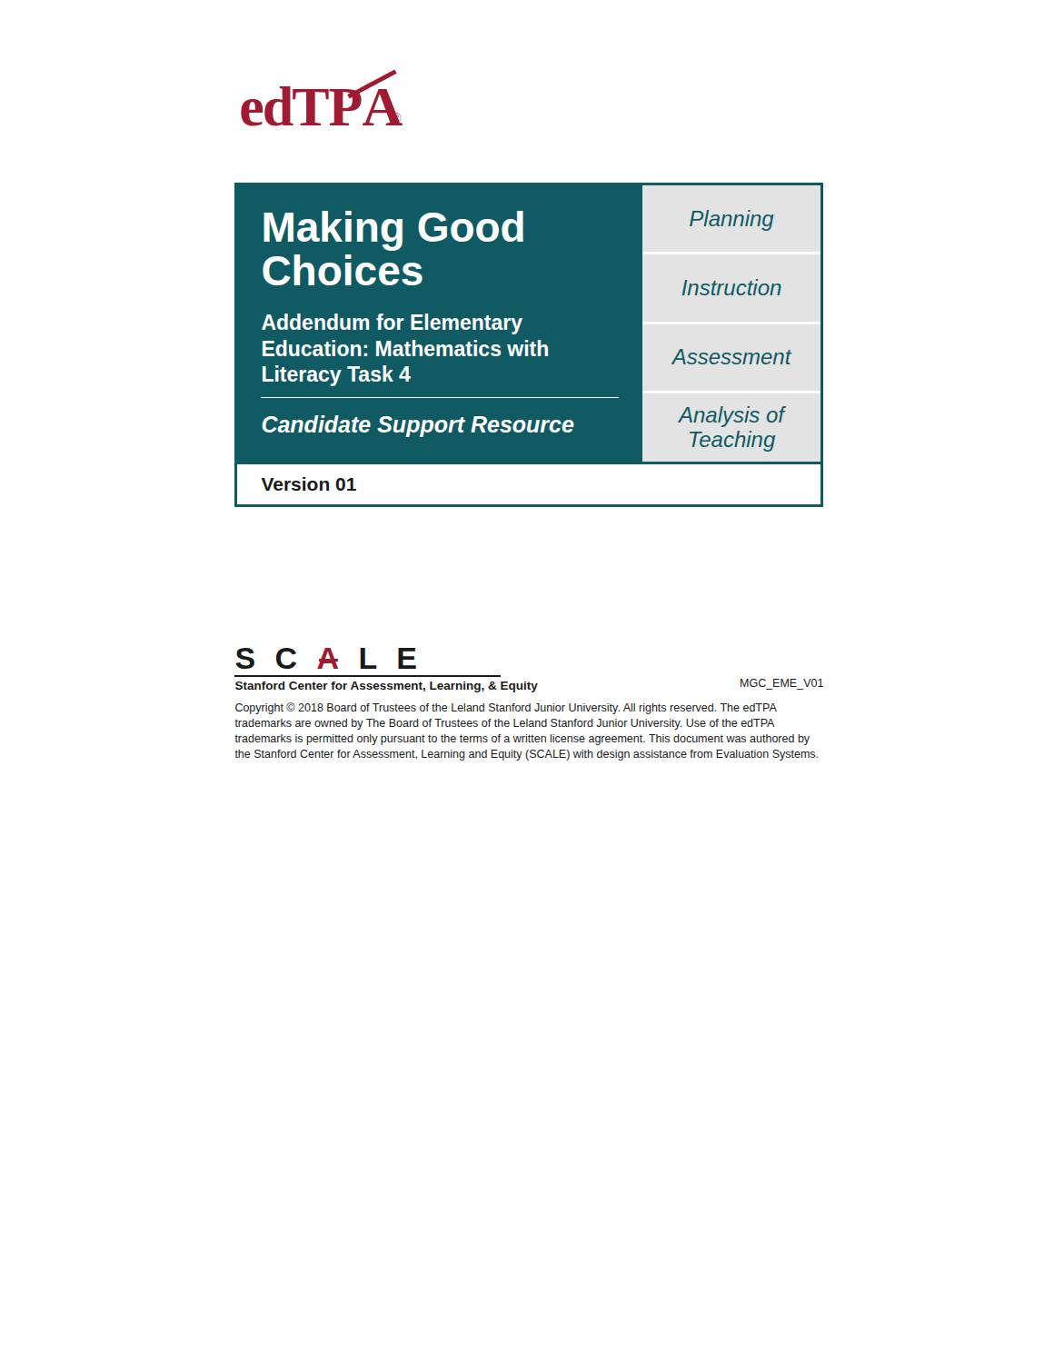ed TP ®
Making Good
Choices
Addendum for Elementary
Education: Mathematics with
Literacy Task 4
Candidate Support Resource
Planning
Instruction
Assessment
Analysis of
Teaching
Version 01
S C A L E
Stanford Center for Assessment, Learning, & Equity
MGC_EME_V01
Copyright © 2018 Board of Trustees of the Leland Stanford Junior University. All rights reserved. The edTPA trademarks are owned by The Board of Trustees of the Leland Stanford Junior University. Use of the edTPA trademarks is permitted only pursuant to the terms of a written license agreement. This document was authored by the Stanford Center for Assessment, Learning and Equity (SCALE) with design assistance from Evaluation Systems.